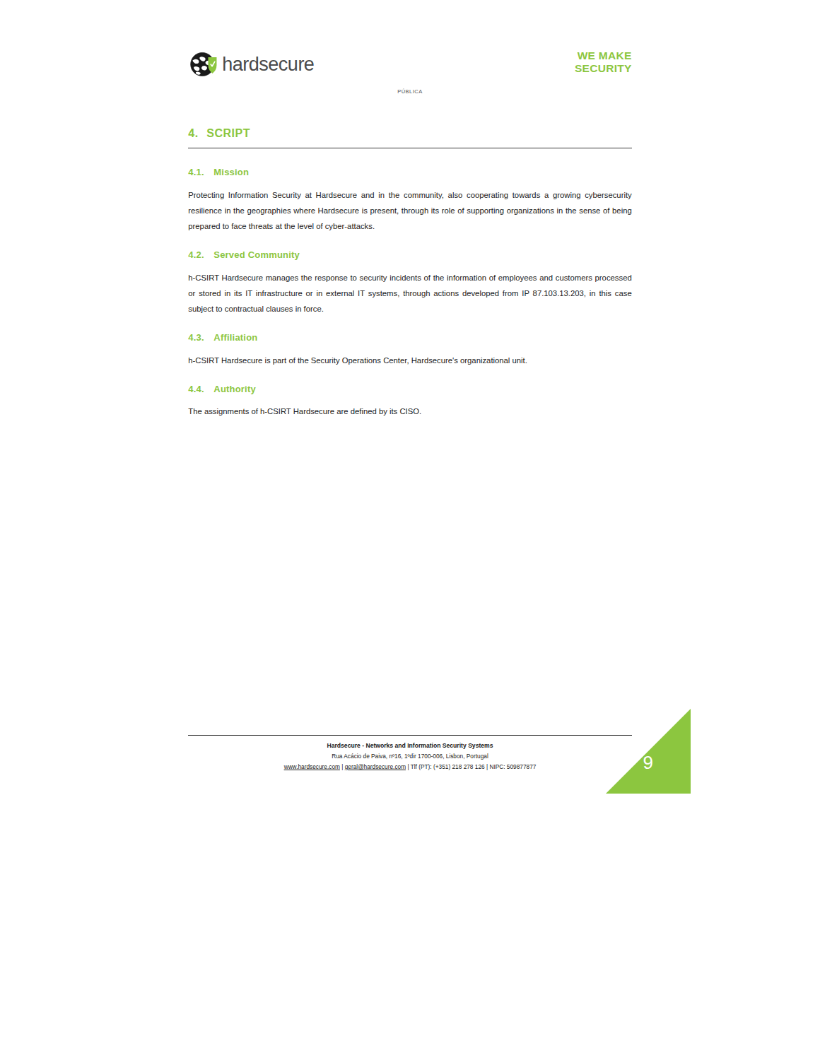hard secure
WE MAKE SECURITY
PÚBLICA
4. SCRIPT
4.1. Mission
Protecting Information Security at Hardsecure and in the community, also cooperating towards a growing cybersecurity resilience in the geographies where Hardsecure is present, through its role of supporting organizations in the sense of being prepared to face threats at the level of cyber-attacks.
4.2. Served Community
h-CSIRT Hardsecure manages the response to security incidents of the information of employees and customers processed or stored in its IT infrastructure or in external IT systems, through actions developed from IP 87.103.13.203, in this case subject to contractual clauses in force.
4.3. Affiliation
h-CSIRT Hardsecure is part of the Security Operations Center, Hardsecure's organizational unit.
4.4. Authority
The assignments of h-CSIRT Hardsecure are defined by its CISO.
Hardsecure - Networks and Information Security Systems
Rua Acácio de Paiva, nº16, 1ºdir 1700-006, Lisbon, Portugal
www.hardsecure.com | geral@hardsecure.com | Tlf (PT): (+351) 218 278 126 | NIPC: 509877877
9